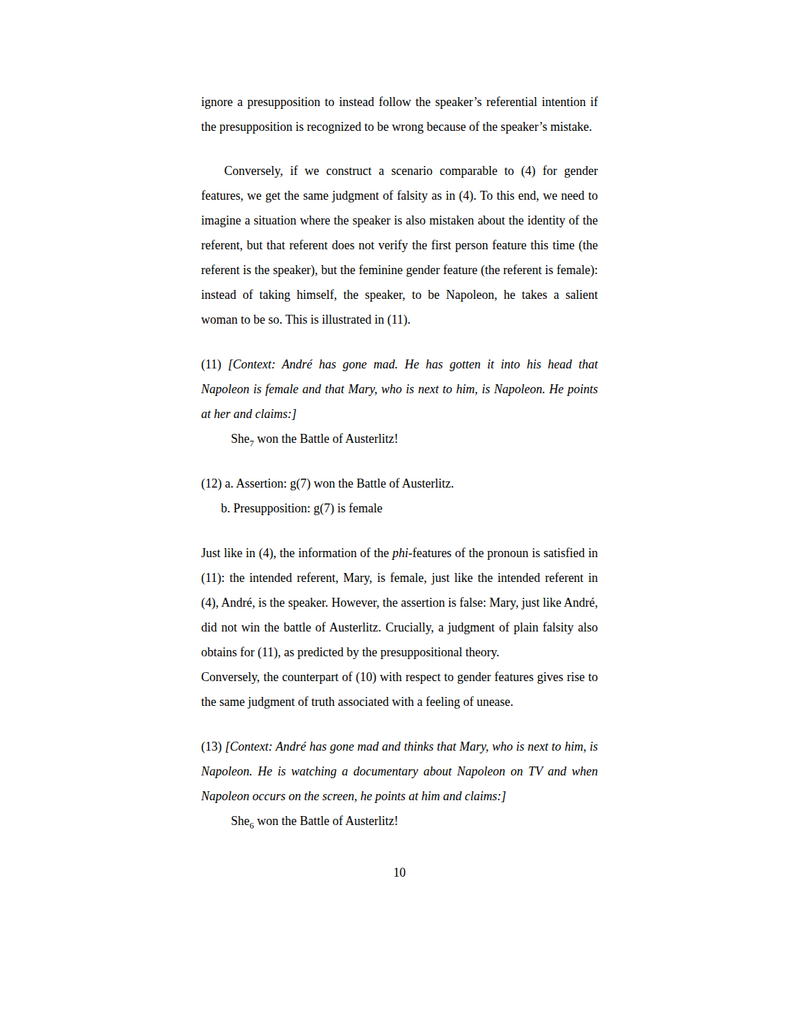ignore a presupposition to instead follow the speaker’s referential intention if the presupposition is recognized to be wrong because of the speaker’s mistake.
Conversely, if we construct a scenario comparable to (4) for gender features, we get the same judgment of falsity as in (4). To this end, we need to imagine a situation where the speaker is also mistaken about the identity of the referent, but that referent does not verify the first person feature this time (the referent is the speaker), but the feminine gender feature (the referent is female): instead of taking himself, the speaker, to be Napoleon, he takes a salient woman to be so. This is illustrated in (11).
(11) [Context: André has gone mad. He has gotten it into his head that Napoleon is female and that Mary, who is next to him, is Napoleon. He points at her and claims:]
She7 won the Battle of Austerlitz!
(12) a. Assertion: g(7) won the Battle of Austerlitz.
b. Presupposition: g(7) is female
Just like in (4), the information of the phi-features of the pronoun is satisfied in (11): the intended referent, Mary, is female, just like the intended referent in (4), André, is the speaker. However, the assertion is false: Mary, just like André, did not win the battle of Austerlitz. Crucially, a judgment of plain falsity also obtains for (11), as predicted by the presuppositional theory.
Conversely, the counterpart of (10) with respect to gender features gives rise to the same judgment of truth associated with a feeling of unease.
(13) [Context: André has gone mad and thinks that Mary, who is next to him, is Napoleon. He is watching a documentary about Napoleon on TV and when Napoleon occurs on the screen, he points at him and claims:]
She6 won the Battle of Austerlitz!
10